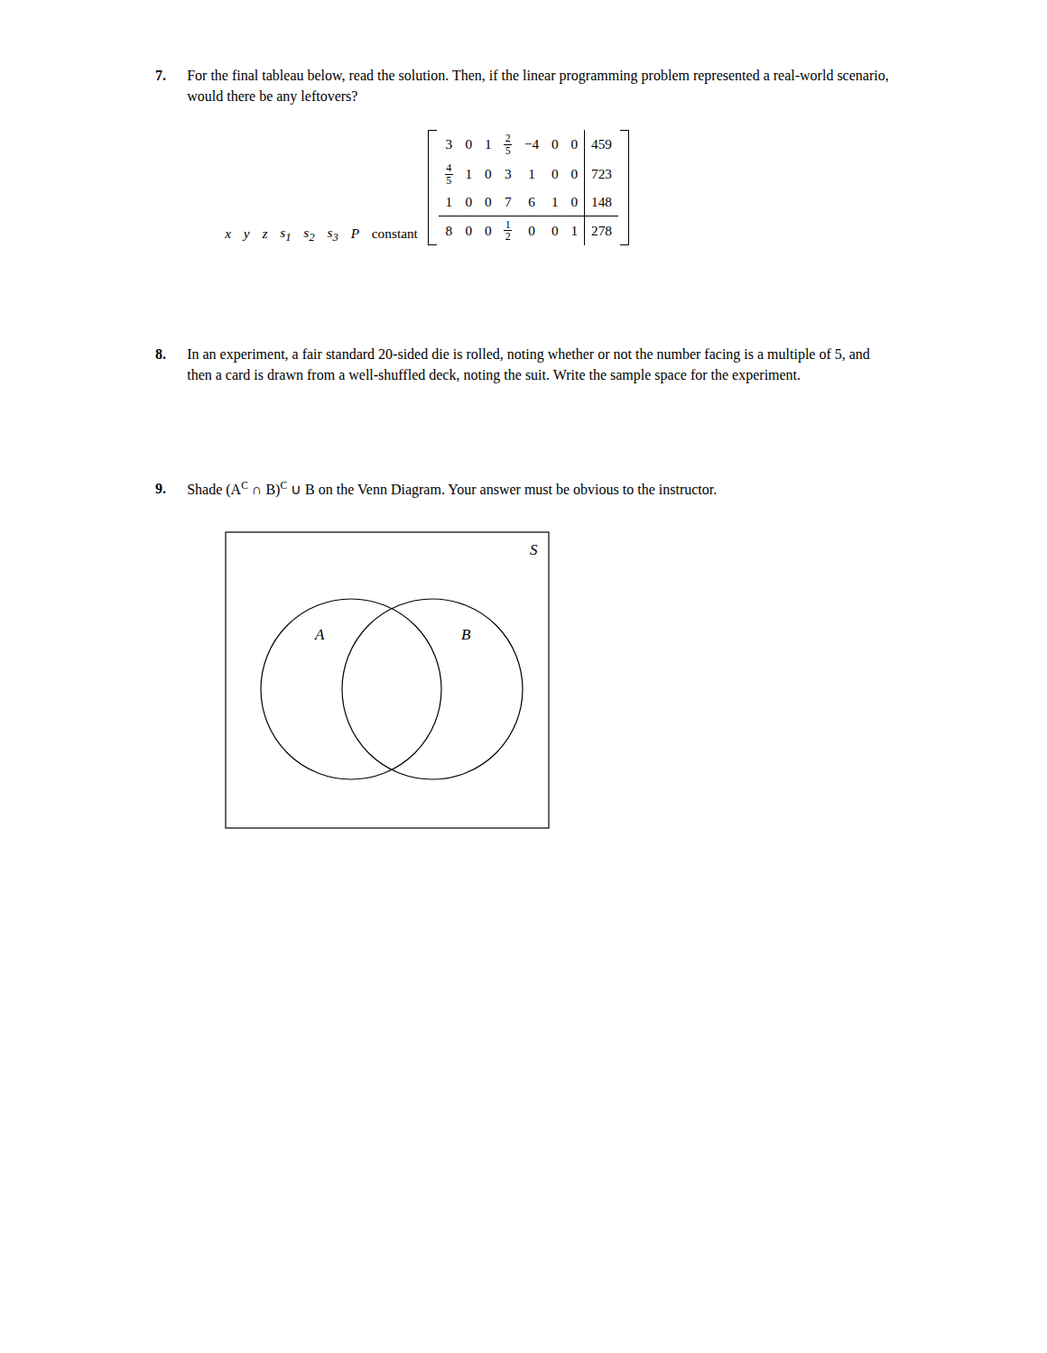7. For the final tableau below, read the solution. Then, if the linear programming problem represented a real-world scenario, would there be any leftovers?
| x | y | z | s 1 | s 2 | s 3 | P | constant |
| --- | --- | --- | --- | --- | --- | --- | --- |
| 3 | 0 | 1 | 2 5 | −4 | 0 | 0 | 459 |
| 4 5 | 1 | 0 | 3 | 1 | 0 | 0 | 723 |
| 1 | 0 | 0 | 7 | 6 | 1 | 0 | 148 |
| 8 | 0 | 0 | 1 2 | 0 | 0 | 1 | 278 |
8. In an experiment, a fair standard 20-sided die is rolled, noting whether or not the number facing is a multiple of 5, and then a card is drawn from a well-shuffled deck, noting the suit. Write the sample space for the experiment.
9. Shade (AC ∩ B)C ∪ B on the Venn Diagram. Your answer must be obvious to the instructor.
S A B